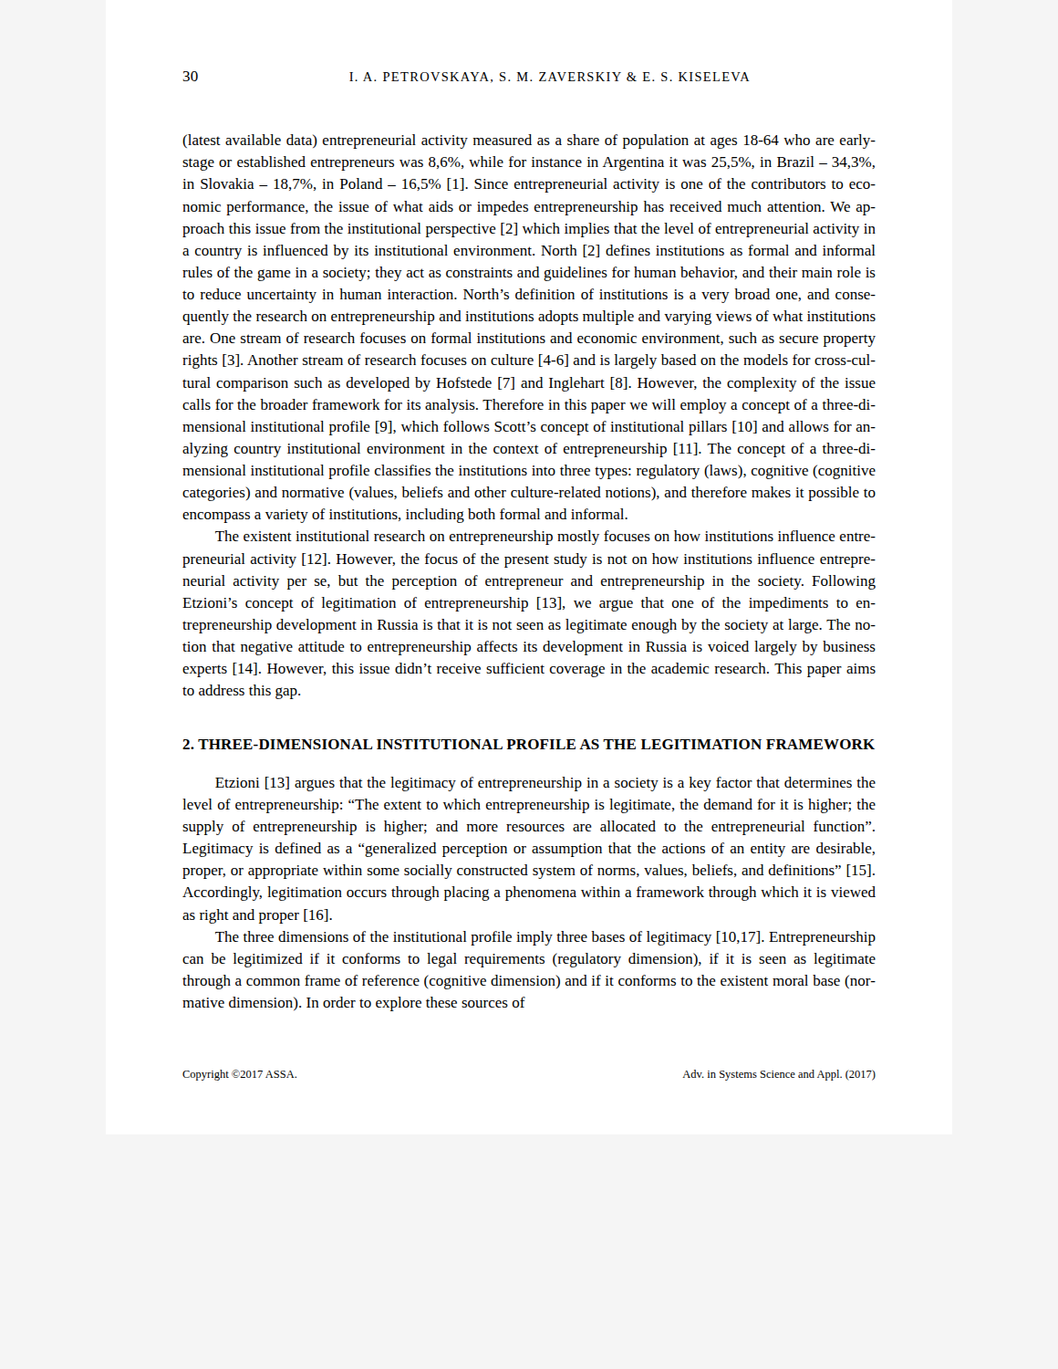30 I. A. Petrovskaya, S. M. Zaverskiy & E. S. Kiseleva
(latest available data) entrepreneurial activity measured as a share of population at ages 18-64 who are early-stage or established entrepreneurs was 8,6%, while for instance in Argentina it was 25,5%, in Brazil – 34,3%, in Slovakia – 18,7%, in Poland – 16,5% [1]. Since entrepreneurial activity is one of the contributors to economic performance, the issue of what aids or impedes entrepreneurship has received much attention. We approach this issue from the institutional perspective [2] which implies that the level of entrepreneurial activity in a country is influenced by its institutional environment. North [2] defines institutions as formal and informal rules of the game in a society; they act as constraints and guidelines for human behavior, and their main role is to reduce uncertainty in human interaction. North’s definition of institutions is a very broad one, and consequently the research on entrepreneurship and institutions adopts multiple and varying views of what institutions are. One stream of research focuses on formal institutions and economic environment, such as secure property rights [3]. Another stream of research focuses on culture [4-6] and is largely based on the models for cross-cultural comparison such as developed by Hofstede [7] and Inglehart [8]. However, the complexity of the issue calls for the broader framework for its analysis. Therefore in this paper we will employ a concept of a three-dimensional institutional profile [9], which follows Scott’s concept of institutional pillars [10] and allows for analyzing country institutional environment in the context of entrepreneurship [11]. The concept of a three-dimensional institutional profile classifies the institutions into three types: regulatory (laws), cognitive (cognitive categories) and normative (values, beliefs and other culture-related notions), and therefore makes it possible to encompass a variety of institutions, including both formal and informal.
The existent institutional research on entrepreneurship mostly focuses on how institutions influence entrepreneurial activity [12]. However, the focus of the present study is not on how institutions influence entrepreneurial activity per se, but the perception of entrepreneur and entrepreneurship in the society. Following Etzioni’s concept of legitimation of entrepreneurship [13], we argue that one of the impediments to entrepreneurship development in Russia is that it is not seen as legitimate enough by the society at large. The notion that negative attitude to entrepreneurship affects its development in Russia is voiced largely by business experts [14]. However, this issue didn’t receive sufficient coverage in the academic research. This paper aims to address this gap.
2. Three-dimensional institutional profile as the legitimation framework
Etzioni [13] argues that the legitimacy of entrepreneurship in a society is a key factor that determines the level of entrepreneurship: “The extent to which entrepreneurship is legitimate, the demand for it is higher; the supply of entrepreneurship is higher; and more resources are allocated to the entrepreneurial function”. Legitimacy is defined as a “generalized perception or assumption that the actions of an entity are desirable, proper, or appropriate within some socially constructed system of norms, values, beliefs, and definitions” [15]. Accordingly, legitimation occurs through placing a phenomena within a framework through which it is viewed as right and proper [16].
The three dimensions of the institutional profile imply three bases of legitimacy [10,17]. Entrepreneurship can be legitimized if it conforms to legal requirements (regulatory dimension), if it is seen as legitimate through a common frame of reference (cognitive dimension) and if it conforms to the existent moral base (normative dimension). In order to explore these sources of
Copyright ©2017 ASSA. Adv. in Systems Science and Appl. (2017)